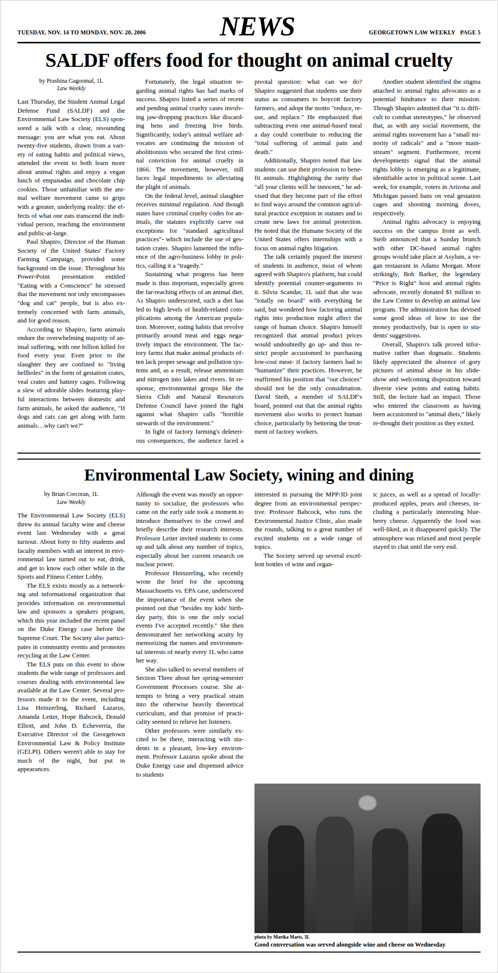TUESDAY, NOV. 14 TO MONDAY, NOV. 20, 2006
NEWS
GEORGETOWN LAW WEEKLY PAGE 5
SALDF offers food for thought on animal cruelty
by Prashina Gagoomal, 1L Law Weekly
Last Thursday, the Student Animal Legal Defense Fund (SALDF) and the Environmental Law Society (ELS) sponsored a talk with a clear, resounding message: you are what you eat. About twenty-five students, drawn from a variety of eating habits and political views, attended the event to both learn more about animal rights and enjoy a vegan lunch of empanadas and chocolate chip cookies. Those unfamiliar with the animal welfare movement came to grips with a greater, underlying reality: the effects of what one eats transcend the individual person, reaching the environment and public-at-large.
Paul Shapiro, Director of the Human Society of the United States' Factory Farming Campaign, provided some background on the issue. Throughout his Power-Point presentation entitled "Eating with a Conscience" he stressed that the movement not only encompasses "dog and cat" people, but is also extremely concerned with farm animals, and for good reason.
According to Shapiro, farm animals endure the overwhelming majority of animal suffering, with one billion killed for food every year. Even prior to the slaughter they are confined to "living hellholes" in the form of gestation crates, veal crates and battery cages. Following a slew of adorable slides featuring playful interactions between domestic and farm animals, he asked the audience, "If dogs and cats can get along with farm animals…why can't we?"
Fortunately, the legal situation regarding animal rights has had marks of success. Shapiro listed a series of recent and pending animal cruelty cases involving jaw-dropping practices like discarding hens and freezing live birds. Significantly, today's animal welfare advocates are continuing the mission of abolitionists who secured the first criminal conviction for animal cruelty in 1866. The movement, however, still faces legal impediments to alleviating the plight of animals.
On the federal level, animal slaughter receives minimal regulation. And though states have criminal cruelty codes for animals, the statutes explicitly carve out exceptions for "standard agricultural practices"- which include the use of gestation crates. Shapiro lamented the influence of the agro-business lobby in politics, calling it a "tragedy."
Sustaining what progress has been made is thus important, especially given the far-reaching effects of an animal diet. As Shapiro underscored, such a diet has led to high levels of health-related complications among the American population. Moreover, eating habits that revolve primarily around meat and eggs negatively impact the environment. The factory farms that make animal products often lack proper sewage and pollution systems and, as a result, release ammonium and nitrogen into lakes and rivers. In response, environmental groups like the Sierra Club and Natural Resources Defense Council have joined the fight against what Shapiro calls "horrible stewards of the environment."
In light of factory farming's deleterious consequences, the audience faced a pivotal question: what can we do? Shapiro suggested that students use their status as consumers to boycott factory farmers, and adopt the motto "reduce, reuse, and replace." He emphasized that subtracting even one animal-based meal a day could contribute to reducing the "total suffering of animal pain and death."
Additionally, Shapiro noted that law students can use their profession to benefit animals. Highlighting the rarity that "all your clients will be innocent," he advised that they become part of the effort to find ways around the common agricultural practice exception in statutes and to create new laws for animal protection. He noted that the Humane Society of the United States offers internships with a focus on animal rights litigation.
The talk certainly piqued the interest of students in audience, most of whom agreed with Shapiro's platform, but could identify potential counter-arguments to it. Silvia Scandar, 1L said that she was "totally on board" with everything he said, but wondered how factoring animal rights into production might affect the range of human choice. Shapiro himself recognized that animal product prices would undoubtedly go up- and thus restrict people accustomed to purchasing low-cost meat- if factory farmers had to "humanize" their practices. However, he reaffirmed his position that "our choices" should not be the only consideration. David Steib, a member of SALDF's board, pointed out that the animal rights movement also works to protect human choice, particularly by bettering the treatment of factory workers.
Another student identified the stigma attached to animal rights advocates as a potential hindrance to their mission. Though Shapiro admitted that "it is difficult to combat stereotypes," he observed that, as with any social movement, the animal rights movement has a "small minority of radicals" and a "more mainstream" segment. Furthermore, recent developments signal that the animal rights lobby is emerging as a legitimate, identifiable actor in political scene. Last week, for example, voters in Arizona and Michigan passed bans on veal gestation cages and shooting morning doves, respectively.
Animal rights advocacy is enjoying success on the campus front as well. Steib announced that a Sunday brunch with other DC-based animal rights groups would take place at Asylum, a vegan restaurant in Adams Morgan. More strikingly, Bob Barker, the legendary "Price is Right" host and animal rights advocate, recently donated $1 million to the Law Center to develop an animal law program. The administration has devised some good ideas of how to use the money productively, but is open to students' suggestions.
Overall, Shapiro's talk proved informative rather than dogmatic. Students likely appreciated the absence of gory pictures of animal abuse in his slide-show and welcoming disposition toward diverse view points and eating habits. Still, the lecture had an impact. Those who entered the classroom as having been accustomed to "animal diets," likely re-thought their position as they exited.
Environmental Law Society, wining and dining
by Brian Corcoran, 1L Law Weekly
The Environmental Law Society (ELS) threw its annual faculty wine and cheese event last Wednesday with a great turnout. About forty to fifty students and faculty members with an interest in environmental law turned out to eat, drink, and get to know each other while in the Sports and Fitness Center Lobby.
The ELS exists mostly as a networking and informational organization that provides information on environmental law and sponsors a speakers program, which this year included the recent panel on the Duke Energy case before the Supreme Court. The Society also participates in community events and promotes recycling at the Law Center.
The ELS puts on this event to show students the wide range of professors and courses dealing with environmental law available at the Law Center. Several professors made it to the event, including Lisa Heinzerling, Richard Lazarus, Amanda Leiter, Hope Babcock, Donald Elliott, and John D. Echeverria, the Executive Director of the Georgetown Environmental Law & Policy Institute (GELPI). Others weren't able to stay for much of the night, but put in appearances.
Although the event was mostly an opportunity to socialize, the professors who came on the early side took a moment to introduce themselves to the crowd and briefly describe their research interests. Professor Leiter invited students to come up and talk about any number of topics, especially about her current research on nuclear power.
Professor Heinzerling, who recently wrote the brief for the upcoming Massachusetts vs. EPA case, underscored the importance of the event when she pointed out that "besides my kids' birthday party, this is one the only social events I've accepted recently." She then demonstrated her networking acuity by memorizing the names and environmental interests of nearly every 1L who came her way.
She also talked to several members of Section Three about her spring-semester Government Processes course. She attempts to bring a very practical strain into the otherwise heavily theoretical curriculum, and that promise of practicality seemed to relieve her listeners.
Other professors were similarly excited to be there, interacting with students in a pleasant, low-key environment. Professor Lazarus spoke about the Duke Energy case and dispensed advice to students
interested in pursuing the MPP/JD joint degree from an environmental perspective. Professor Babcock, who runs the Environmental Justice Clinic, also made the rounds, talking to a great number of excited students on a wide range of topics.
The Society served up several excellent bottles of wine and organ-
ic juices, as well as a spread of locally-produced apples, pears and cheeses, including a particularly interesting blueberry cheese. Apparently the food was well-liked, as it disappeared quickly. The atmosphere was relaxed and most people stayed to chat until the very end.
photo by Marika Maris, 3L
Good conversation was served alongside wine and cheese on Wednesday